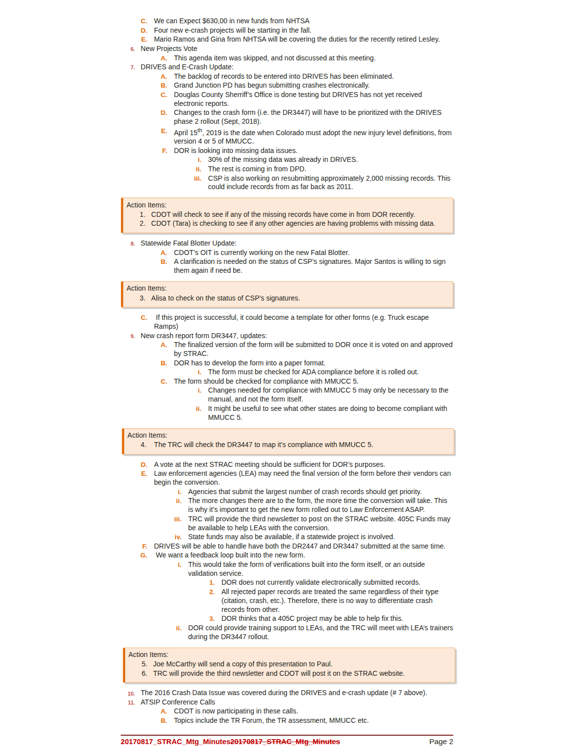C. We can Expect $630,00 in new funds from NHTSA
D. Four new e-crash projects will be starting in the fall.
E. Mario Ramos and Gina from NHTSA will be covering the duties for the recently retired Lesley.
6. New Projects Vote
A. This agenda item was skipped, and not discussed at this meeting.
7. DRIVES and E-Crash Update:
A. The backlog of records to be entered into DRIVES has been eliminated.
B. Grand Junction PD has begun submitting crashes electronically.
C. Douglas County Sherriff’s Office is done testing but DRIVES has not yet received electronic reports.
D. Changes to the crash form (i.e. the DR3447) will have to be prioritized with the DRIVES phase 2 rollout (Sept, 2018).
E. April 15th, 2019 is the date when Colorado must adopt the new injury level definitions, from version 4 or 5 of MMUCC.
F. DOR is looking into missing data issues.
i. 30% of the missing data was already in DRIVES.
ii. The rest is coming in from DPD.
iii. CSP is also working on resubmitting approximately 2,000 missing records. This could include records from as far back as 2011.
Action Items:
1. CDOT will check to see if any of the missing records have come in from DOR recently.
2. CDOT (Tara) is checking to see if any other agencies are having problems with missing data.
8. Statewide Fatal Blotter Update:
A. CDOT’s OIT is currently working on the new Fatal Blotter.
B. A clarification is needed on the status of CSP’s signatures. Major Santos is willing to sign them again if need be.
Action Items:
3. Alisa to check on the status of CSP’s signatures.
C. If this project is successful, it could become a template for other forms (e.g. Truck escape Ramps)
9. New crash report form DR3447, updates:
A. The finalized version of the form will be submitted to DOR once it is voted on and approved by STRAC.
B. DOR has to develop the form into a paper format.
i. The form must be checked for ADA compliance before it is rolled out.
C. The form should be checked for compliance with MMUCC 5.
i. Changes needed for compliance with MMUCC 5 may only be necessary to the manual, and not the form itself.
ii. It might be useful to see what other states are doing to become compliant with MMUCC 5.
Action Items:
4. The TRC will check the DR3447 to map it’s compliance with MMUCC 5.
D. A vote at the next STRAC meeting should be sufficient for DOR’s purposes.
E. Law enforcement agencies (LEA) may need the final version of the form before their vendors can begin the conversion.
i. Agencies that submit the largest number of crash records should get priority.
ii. The more changes there are to the form, the more time the conversion will take. This is why it’s important to get the new form rolled out to Law Enforcement ASAP.
iii. TRC will provide the third newsletter to post on the STRAC website. 405C Funds may be available to help LEAs with the conversion.
iv. State funds may also be available, if a statewide project is involved.
F. DRIVES will be able to handle have both the DR2447 and DR3447 submitted at the same time.
G. We want a feedback loop built into the new form.
i. This would take the form of verifications built into the form itself, or an outside validation service.
1. DOR does not currently validate electronically submitted records.
2. All rejected paper records are treated the same regardless of their type (citation, crash, etc.). Therefore, there is no way to differentiate crash records from other.
3. DOR thinks that a 405C project may be able to help fix this.
ii. DOR could provide training support to LEAs, and the TRC will meet with LEA’s trainers during the DR3447 rollout.
Action Items:
5. Joe McCarthy will send a copy of this presentation to Paul.
6. TRC will provide the third newsletter and CDOT will post it on the STRAC website.
10. The 2016 Crash Data Issue was covered during the DRIVES and e-crash update (# 7 above).
11. ATSIP Conference Calls
A. CDOT is now participating in these calls.
B. Topics include the TR Forum, the TR assessment, MMUCC etc.
20170817_STRAC_Mtg_Minutes20170817_STRAC_Mtg_Minutes
Page 2